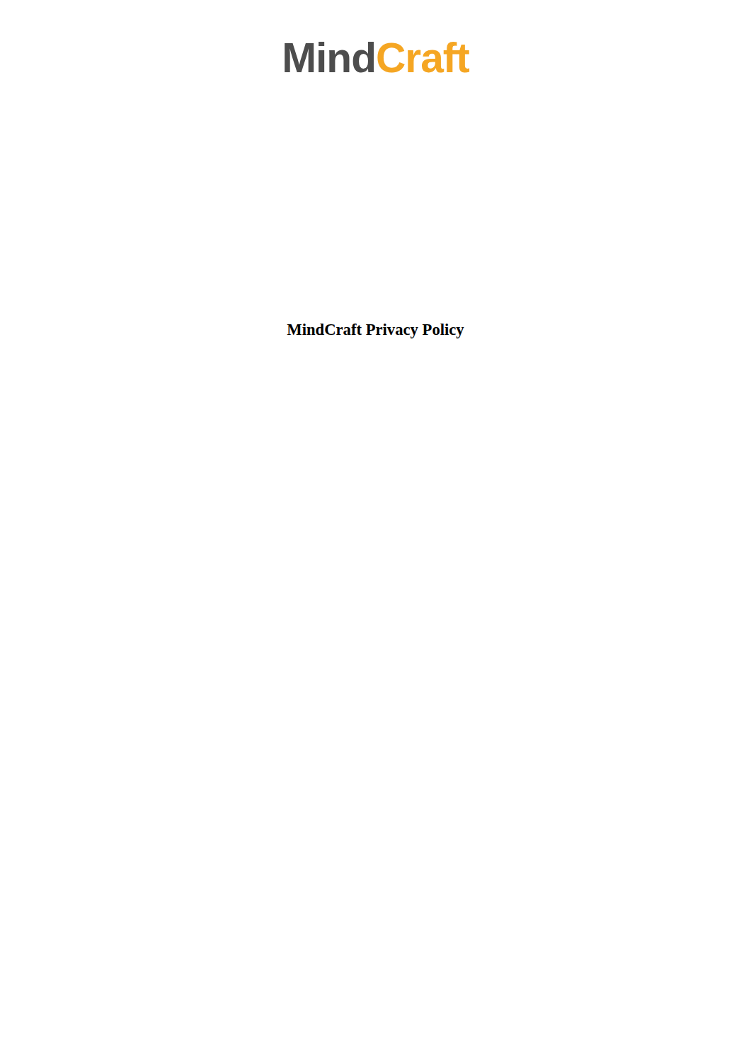Mind Craft
MindCraft Privacy Policy